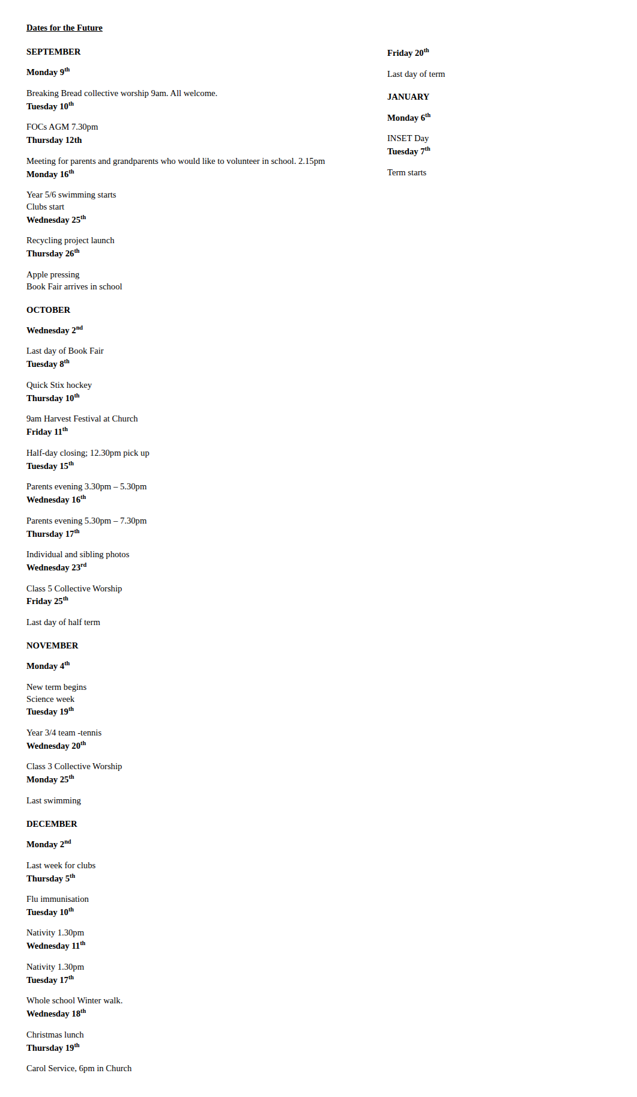Dates for the Future
SEPTEMBER
Monday 9th
Breaking Bread collective worship 9am. All welcome.
Tuesday 10th
FOCs AGM 7.30pm
Thursday 12th
Meeting for parents and grandparents who would like to volunteer in school. 2.15pm
Monday 16th
Year 5/6 swimming starts
Clubs start
Wednesday 25th
Recycling project launch
Thursday 26th
Apple pressing
Book Fair arrives in school
OCTOBER
Wednesday 2nd
Last day of Book Fair
Tuesday 8th
Quick Stix hockey
Thursday 10th
9am Harvest Festival at Church
Friday 11th
Half-day closing; 12.30pm pick up
Tuesday 15th
Parents evening 3.30pm – 5.30pm
Wednesday 16th
Parents evening 5.30pm – 7.30pm
Thursday 17th
Individual and sibling photos
Wednesday 23rd
Class 5 Collective Worship
Friday 25th
Last day of half term
NOVEMBER
Monday 4th
New term begins
Science week
Tuesday 19th
Year 3/4 team -tennis
Wednesday 20th
Class 3 Collective Worship
Monday 25th
Last swimming
DECEMBER
Monday 2nd
Last week for clubs
Thursday 5th
Flu immunisation
Tuesday 10th
Nativity 1.30pm
Wednesday 11th
Nativity 1.30pm
Tuesday 17th
Whole school Winter walk.
Wednesday 18th
Christmas lunch
Thursday 19th
Carol Service, 6pm in Church
Friday 20th
Last day of term
JANUARY
Monday 6th
INSET Day
Tuesday 7th
Term starts